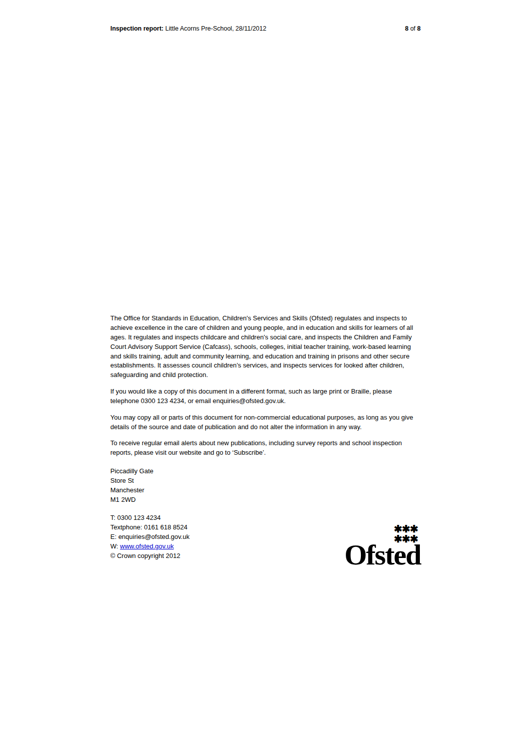Inspection report: Little Acorns Pre-School, 28/11/2012
8 of 8
The Office for Standards in Education, Children's Services and Skills (Ofsted) regulates and inspects to achieve excellence in the care of children and young people, and in education and skills for learners of all ages. It regulates and inspects childcare and children's social care, and inspects the Children and Family Court Advisory Support Service (Cafcass), schools, colleges, initial teacher training, work-based learning and skills training, adult and community learning, and education and training in prisons and other secure establishments. It assesses council children’s services, and inspects services for looked after children, safeguarding and child protection.
If you would like a copy of this document in a different format, such as large print or Braille, please telephone 0300 123 4234, or email enquiries@ofsted.gov.uk.
You may copy all or parts of this document for non-commercial educational purposes, as long as you give details of the source and date of publication and do not alter the information in any way.
To receive regular email alerts about new publications, including survey reports and school inspection reports, please visit our website and go to ‘Subscribe’.
Piccadilly Gate
Store St
Manchester
M1 2WD
T: 0300 123 4234
Textphone: 0161 618 8524
E: enquiries@ofsted.gov.uk
W: www.ofsted.gov.uk
© Crown copyright 2012
✱✱✱
✱✱✱
Ofsted